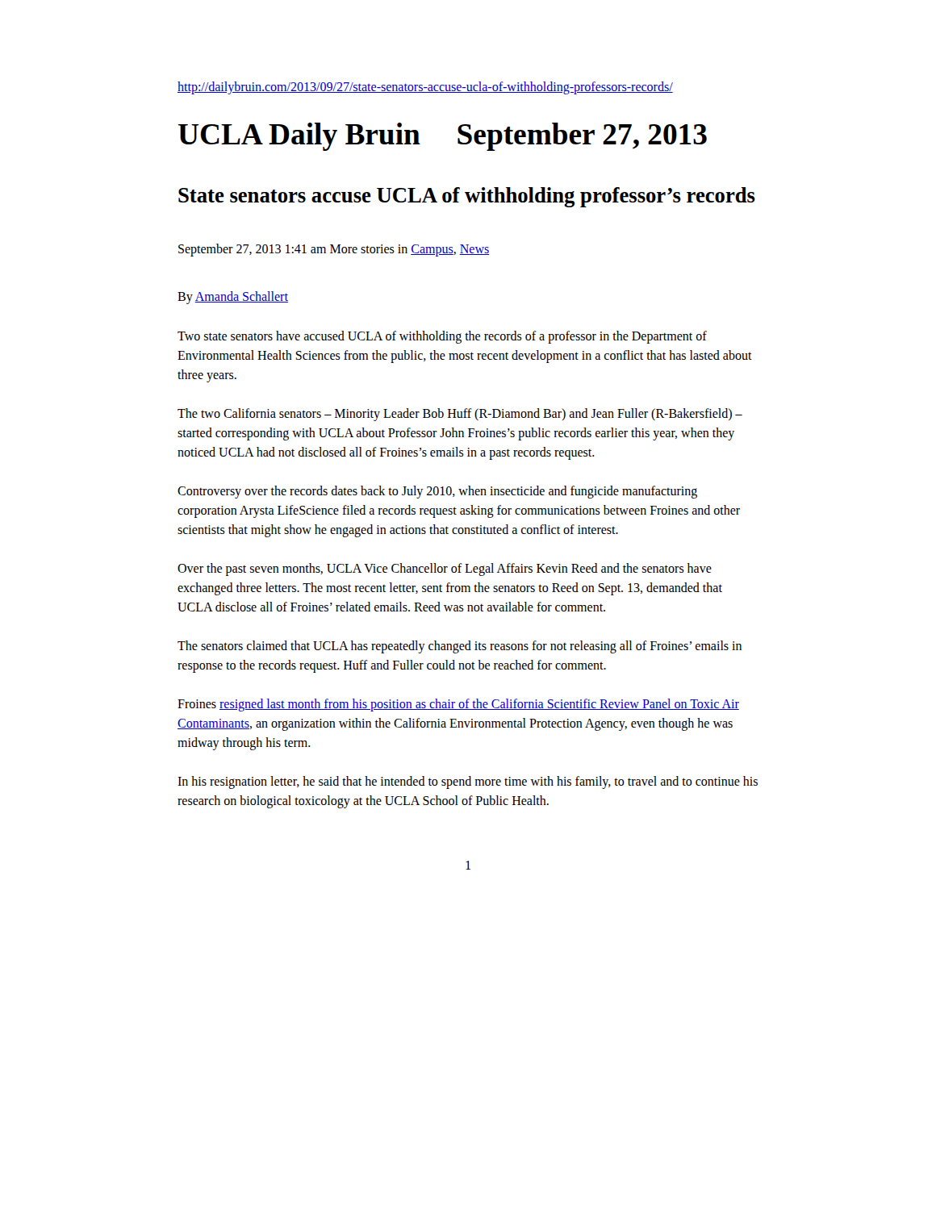http://dailybruin.com/2013/09/27/state-senators-accuse-ucla-of-withholding-professors-records/
UCLA Daily Bruin September 27, 2013
State senators accuse UCLA of withholding professor’s records
September 27, 2013 1:41 am More stories in Campus, News
By Amanda Schallert
Two state senators have accused UCLA of withholding the records of a professor in the Department of Environmental Health Sciences from the public, the most recent development in a conflict that has lasted about three years.
The two California senators – Minority Leader Bob Huff (R-Diamond Bar) and Jean Fuller (R-Bakersfield) – started corresponding with UCLA about Professor John Froines’s public records earlier this year, when they noticed UCLA had not disclosed all of Froines’s emails in a past records request.
Controversy over the records dates back to July 2010, when insecticide and fungicide manufacturing corporation Arysta LifeScience filed a records request asking for communications between Froines and other scientists that might show he engaged in actions that constituted a conflict of interest.
Over the past seven months, UCLA Vice Chancellor of Legal Affairs Kevin Reed and the senators have exchanged three letters. The most recent letter, sent from the senators to Reed on Sept. 13, demanded that UCLA disclose all of Froines’ related emails. Reed was not available for comment.
The senators claimed that UCLA has repeatedly changed its reasons for not releasing all of Froines’ emails in response to the records request. Huff and Fuller could not be reached for comment.
Froines resigned last month from his position as chair of the California Scientific Review Panel on Toxic Air Contaminants, an organization within the California Environmental Protection Agency, even though he was midway through his term.
In his resignation letter, he said that he intended to spend more time with his family, to travel and to continue his research on biological toxicology at the UCLA School of Public Health.
1